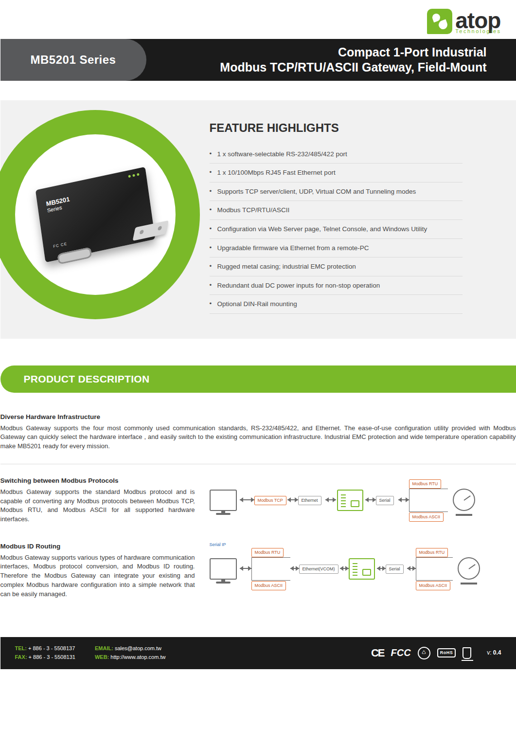atop
Technologies
MB5201 Series
Compact 1-Port Industrial
Modbus TCP/RTU/ASCII Gateway, Field-Mount
MB5201
Series
FC CE
FEATURE HIGHLIGHTS
1 x software-selectable RS-232/485/422 port
1 x 10/100Mbps RJ45 Fast Ethernet port
Supports TCP server/client, UDP, Virtual COM and Tunneling modes
Modbus TCP/RTU/ASCII
Configuration via Web Server page, Telnet Console, and Windows Utility
Upgradable firmware via Ethernet from a remote-PC
Rugged metal casing; industrial EMC protection
Redundant dual DC power inputs for non-stop operation
Optional DIN-Rail mounting
PRODUCT DESCRIPTION
Diverse Hardware Infrastructure
Modbus Gateway supports the four most commonly used communication standards, RS-232/485/422, and Ethernet. The ease-of-use configuration utility provided with Modbus Gateway can quickly select the hardware interface , and easily switch to the existing communication infrastructure. Industrial EMC protection and wide temperature operation capability make MB5201 ready for every mission.
Switching between Modbus Protocols
Modbus Gateway supports the standard Modbus protocol and is capable of converting any Modbus protocols between Modbus TCP, Modbus RTU, and Modbus ASCII for all supported hardware interfaces.
Modbus TCP
Ethernet
Serial
Modbus RTU
Modbus ASCII
Modbus ID Routing
Modbus Gateway supports various types of hardware communication interfaces, Modbus protocol conversion, and Modbus ID routing. Therefore the Modbus Gateway can integrate your existing and complex Modbus hardware configuration into a simple network that can be easily managed.
Serial IP
Modbus RTU
Modbus ASCII
Ethernet(VCOM)
Serial
Modbus RTU
Modbus ASCII
TEL: + 886 - 3 - 5508137
FAX: + 886 - 3 - 5508131
EMAIL: sales@atop.com.tw
WEB: http://www.atop.com.tw
CE FCC ♺ RoHS v: 0.4